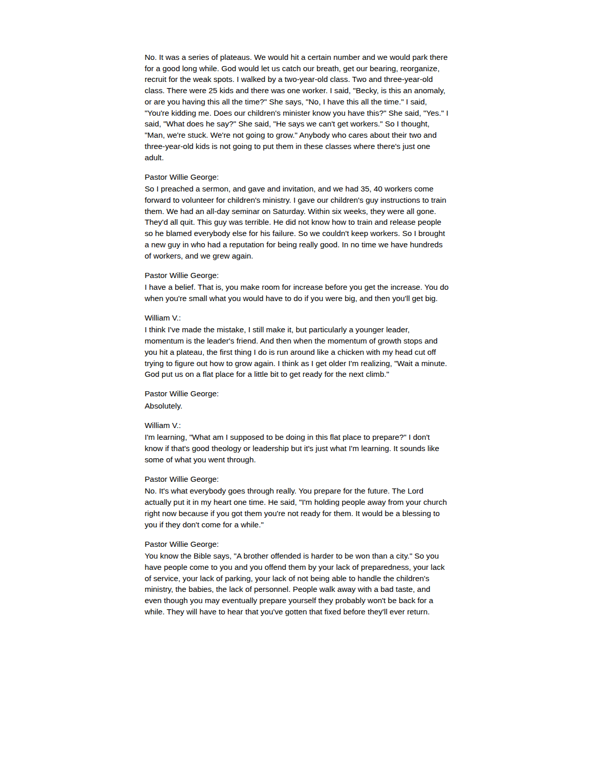No. It was a series of plateaus. We would hit a certain number and we would park there for a good long while. God would let us catch our breath, get our bearing, reorganize, recruit for the weak spots. I walked by a two-year-old class. Two and three-year-old class. There were 25 kids and there was one worker. I said, "Becky, is this an anomaly, or are you having this all the time?" She says, "No, I have this all the time." I said, "You're kidding me. Does our children's minister know you have this?" She said, "Yes." I said, "What does he say?" She said, "He says we can't get workers." So I thought, "Man, we're stuck. We're not going to grow." Anybody who cares about their two and three-year-old kids is not going to put them in these classes where there's just one adult.
Pastor Willie George:
So I preached a sermon, and gave and invitation, and we had 35, 40 workers come forward to volunteer for children's ministry. I gave our children's guy instructions to train them. We had an all-day seminar on Saturday. Within six weeks, they were all gone. They'd all quit. This guy was terrible. He did not know how to train and release people so he blamed everybody else for his failure. So we couldn't keep workers. So I brought a new guy in who had a reputation for being really good. In no time we have hundreds of workers, and we grew again.
Pastor Willie George:
I have a belief. That is, you make room for increase before you get the increase. You do when you're small what you would have to do if you were big, and then you'll get big.
William V.:
I think I've made the mistake, I still make it, but particularly a younger leader, momentum is the leader's friend. And then when the momentum of growth stops and you hit a plateau, the first thing I do is run around like a chicken with my head cut off trying to figure out how to grow again. I think as I get older I'm realizing, "Wait a minute. God put us on a flat place for a little bit to get ready for the next climb."
Pastor Willie George:
Absolutely.
William V.:
I'm learning, "What am I supposed to be doing in this flat place to prepare?" I don't know if that's good theology or leadership but it's just what I'm learning. It sounds like some of what you went through.
Pastor Willie George:
No. It's what everybody goes through really. You prepare for the future. The Lord actually put it in my heart one time. He said, "I'm holding people away from your church right now because if you got them you're not ready for them. It would be a blessing to you if they don't come for a while."
Pastor Willie George:
You know the Bible says, "A brother offended is harder to be won than a city." So you have people come to you and you offend them by your lack of preparedness, your lack of service, your lack of parking, your lack of not being able to handle the children's ministry, the babies, the lack of personnel. People walk away with a bad taste, and even though you may eventually prepare yourself they probably won't be back for a while. They will have to hear that you've gotten that fixed before they'll ever return.